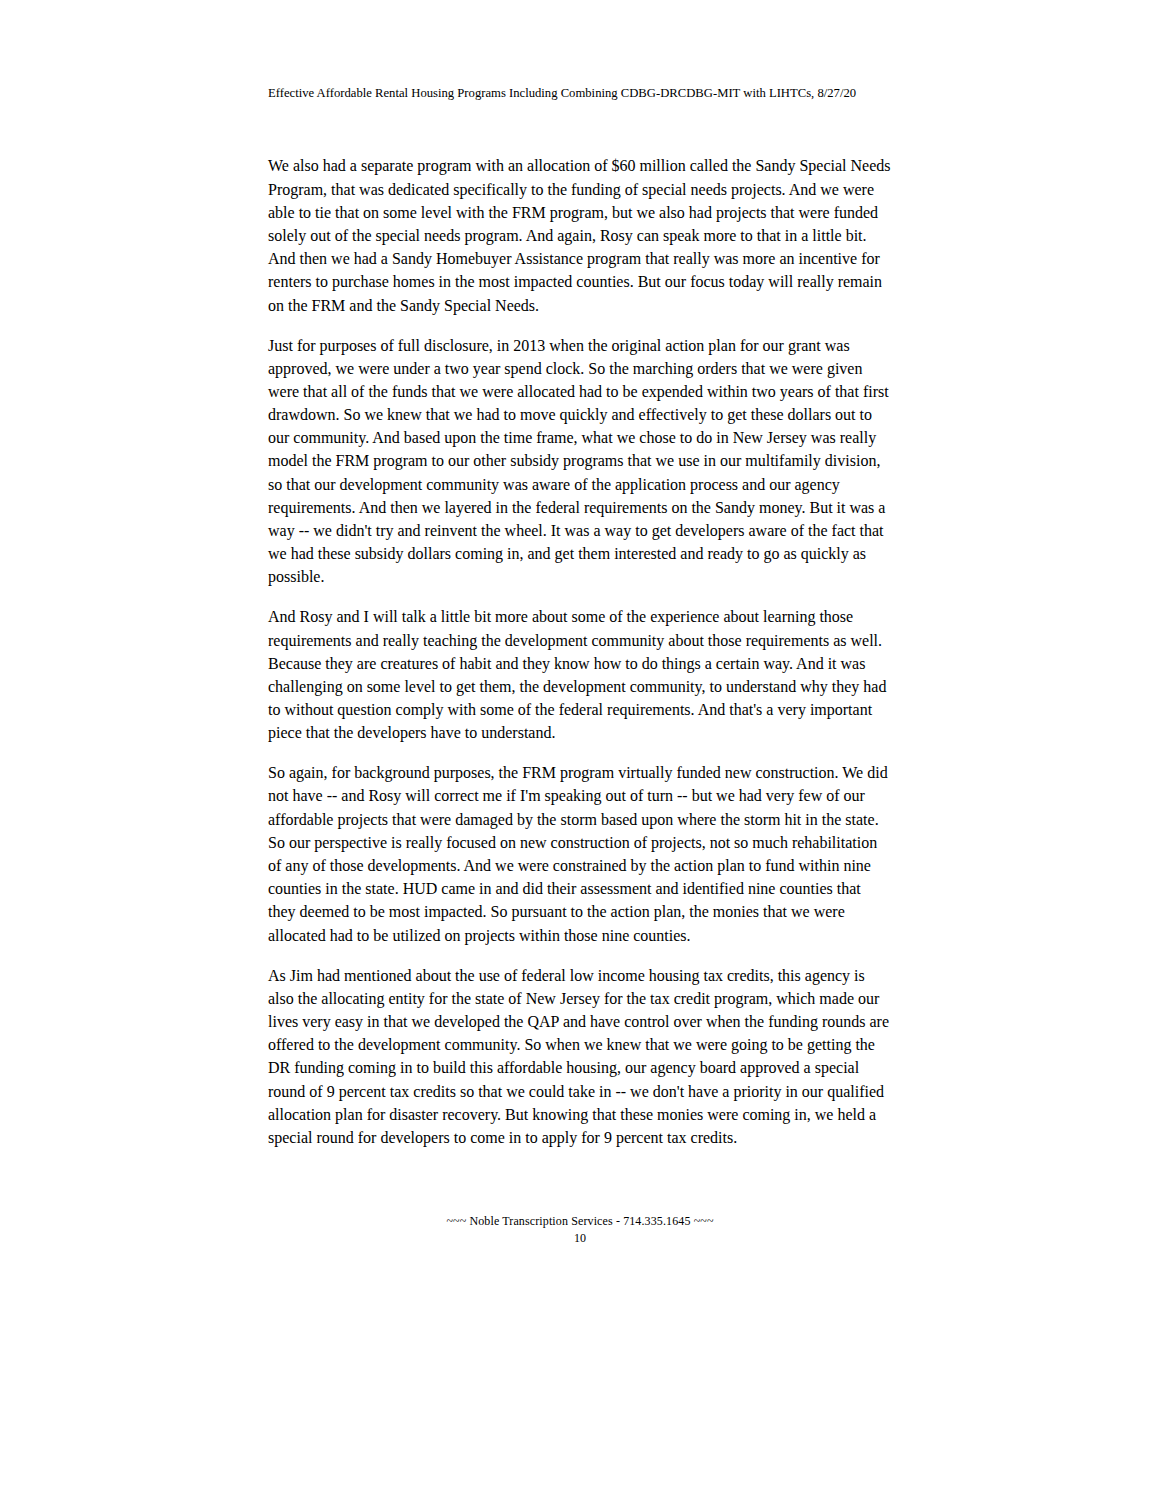Effective Affordable Rental Housing Programs Including Combining CDBG-DRCDBG-MIT with LIHTCs, 8/27/20
We also had a separate program with an allocation of $60 million called the Sandy Special Needs Program, that was dedicated specifically to the funding of special needs projects. And we were able to tie that on some level with the FRM program, but we also had projects that were funded solely out of the special needs program. And again, Rosy can speak more to that in a little bit. And then we had a Sandy Homebuyer Assistance program that really was more an incentive for renters to purchase homes in the most impacted counties. But our focus today will really remain on the FRM and the Sandy Special Needs.
Just for purposes of full disclosure, in 2013 when the original action plan for our grant was approved, we were under a two year spend clock. So the marching orders that we were given were that all of the funds that we were allocated had to be expended within two years of that first drawdown. So we knew that we had to move quickly and effectively to get these dollars out to our community. And based upon the time frame, what we chose to do in New Jersey was really model the FRM program to our other subsidy programs that we use in our multifamily division, so that our development community was aware of the application process and our agency requirements. And then we layered in the federal requirements on the Sandy money. But it was a way -- we didn't try and reinvent the wheel. It was a way to get developers aware of the fact that we had these subsidy dollars coming in, and get them interested and ready to go as quickly as possible.
And Rosy and I will talk a little bit more about some of the experience about learning those requirements and really teaching the development community about those requirements as well. Because they are creatures of habit and they know how to do things a certain way. And it was challenging on some level to get them, the development community, to understand why they had to without question comply with some of the federal requirements. And that's a very important piece that the developers have to understand.
So again, for background purposes, the FRM program virtually funded new construction. We did not have -- and Rosy will correct me if I'm speaking out of turn -- but we had very few of our affordable projects that were damaged by the storm based upon where the storm hit in the state. So our perspective is really focused on new construction of projects, not so much rehabilitation of any of those developments. And we were constrained by the action plan to fund within nine counties in the state. HUD came in and did their assessment and identified nine counties that they deemed to be most impacted. So pursuant to the action plan, the monies that we were allocated had to be utilized on projects within those nine counties.
As Jim had mentioned about the use of federal low income housing tax credits, this agency is also the allocating entity for the state of New Jersey for the tax credit program, which made our lives very easy in that we developed the QAP and have control over when the funding rounds are offered to the development community. So when we knew that we were going to be getting the DR funding coming in to build this affordable housing, our agency board approved a special round of 9 percent tax credits so that we could take in -- we don't have a priority in our qualified allocation plan for disaster recovery. But knowing that these monies were coming in, we held a special round for developers to come in to apply for 9 percent tax credits.
~~~ Noble Transcription Services - 714.335.1645 ~~~
10